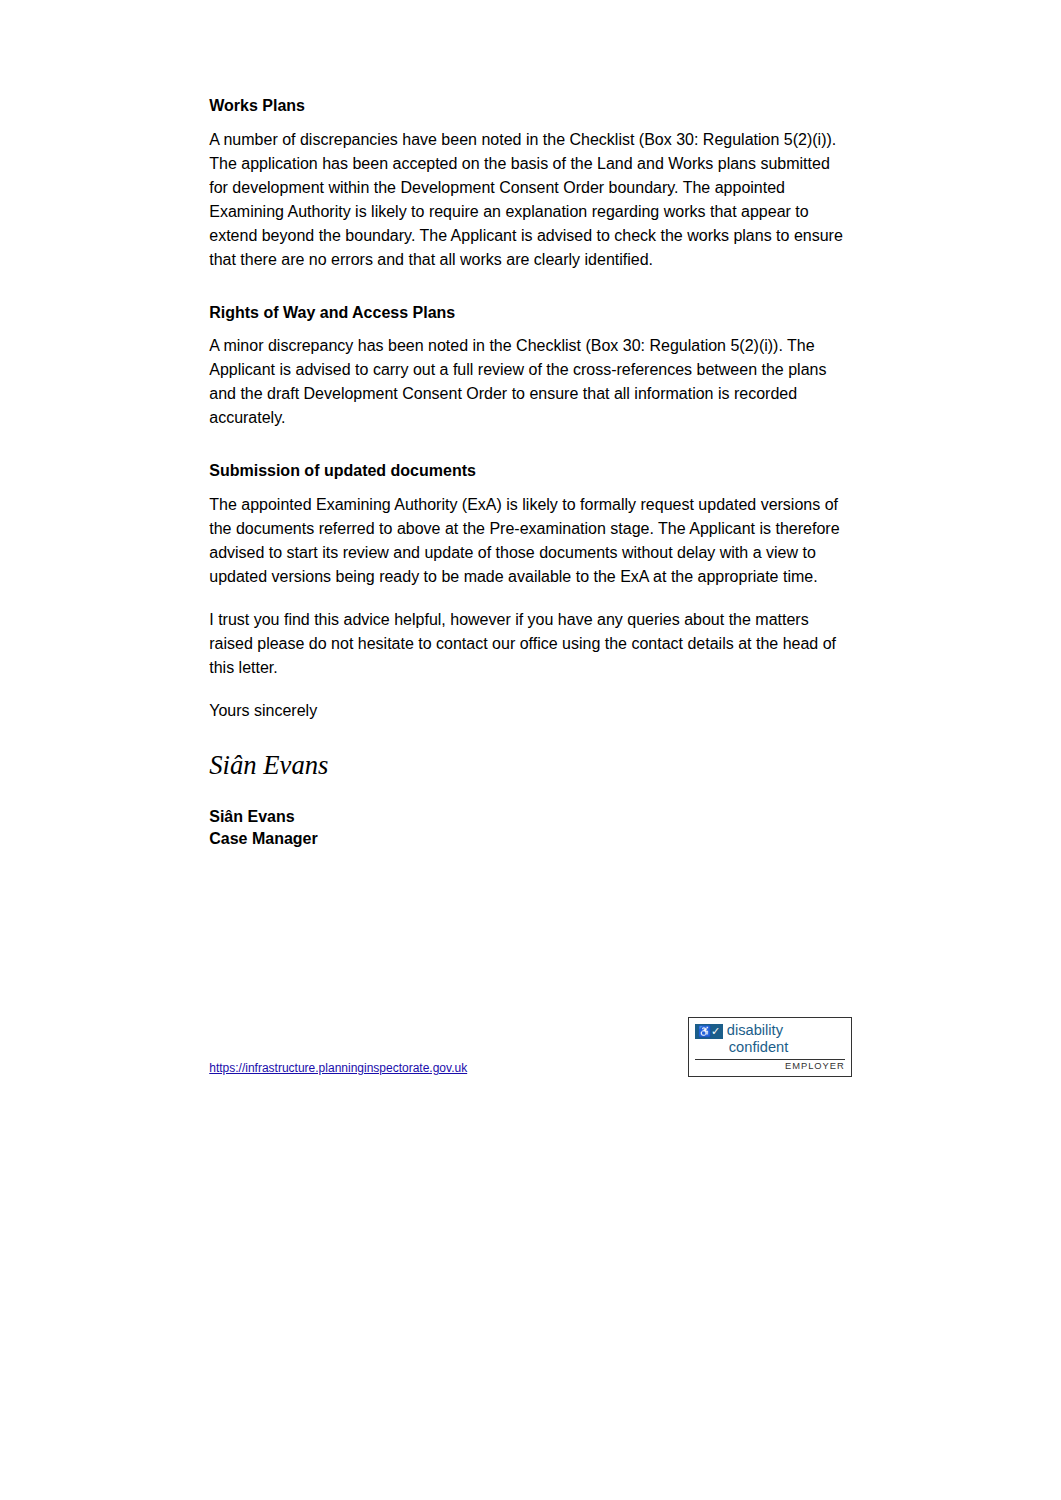Works Plans
A number of discrepancies have been noted in the Checklist (Box 30: Regulation 5(2)(i)). The application has been accepted on the basis of the Land and Works plans submitted for development within the Development Consent Order boundary. The appointed Examining Authority is likely to require an explanation regarding works that appear to extend beyond the boundary. The Applicant is advised to check the works plans to ensure that there are no errors and that all works are clearly identified.
Rights of Way and Access Plans
A minor discrepancy has been noted in the Checklist (Box 30: Regulation 5(2)(i)). The Applicant is advised to carry out a full review of the cross-references between the plans and the draft Development Consent Order to ensure that all information is recorded accurately.
Submission of updated documents
The appointed Examining Authority (ExA) is likely to formally request updated versions of the documents referred to above at the Pre-examination stage. The Applicant is therefore advised to start its review and update of those documents without delay with a view to updated versions being ready to be made available to the ExA at the appropriate time.
I trust you find this advice helpful, however if you have any queries about the matters raised please do not hesitate to contact our office using the contact details at the head of this letter.
Yours sincerely
Siân Evans
Siân Evans
Case Manager
https://infrastructure.planninginspectorate.gov.uk
♿✓disability confident EMPLOYER